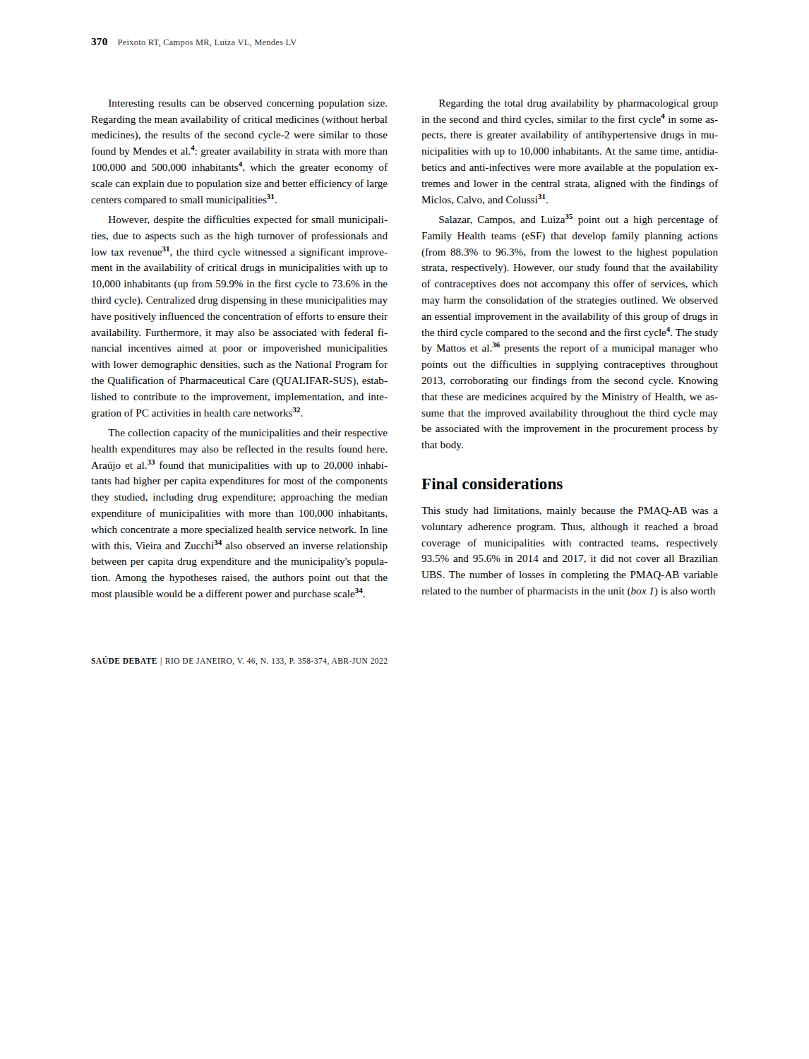370 Peixoto RT, Campos MR, Luiza VL, Mendes LV
Interesting results can be observed concerning population size. Regarding the mean availability of critical medicines (without herbal medicines), the results of the second cycle-2 were similar to those found by Mendes et al.4: greater availability in strata with more than 100,000 and 500,000 inhabitants4, which the greater economy of scale can explain due to population size and better efficiency of large centers compared to small municipalities31.
However, despite the difficulties expected for small municipalities, due to aspects such as the high turnover of professionals and low tax revenue31, the third cycle witnessed a significant improvement in the availability of critical drugs in municipalities with up to 10,000 inhabitants (up from 59.9% in the first cycle to 73.6% in the third cycle). Centralized drug dispensing in these municipalities may have positively influenced the concentration of efforts to ensure their availability. Furthermore, it may also be associated with federal financial incentives aimed at poor or impoverished municipalities with lower demographic densities, such as the National Program for the Qualification of Pharmaceutical Care (QUALIFAR-SUS), established to contribute to the improvement, implementation, and integration of PC activities in health care networks32.
The collection capacity of the municipalities and their respective health expenditures may also be reflected in the results found here. Araújo et al.33 found that municipalities with up to 20,000 inhabitants had higher per capita expenditures for most of the components they studied, including drug expenditure; approaching the median expenditure of municipalities with more than 100,000 inhabitants, which concentrate a more specialized health service network. In line with this, Vieira and Zucchi34 also observed an inverse relationship between per capita drug expenditure and the municipality's population. Among the hypotheses raised, the authors point out that the most plausible would be a different power and purchase scale34.
Regarding the total drug availability by pharmacological group in the second and third cycles, similar to the first cycle4 in some aspects, there is greater availability of antihypertensive drugs in municipalities with up to 10,000 inhabitants. At the same time, antidiabetics and anti-infectives were more available at the population extremes and lower in the central strata, aligned with the findings of Miclos, Calvo, and Colussi31.
Salazar, Campos, and Luiza35 point out a high percentage of Family Health teams (eSF) that develop family planning actions (from 88.3% to 96.3%, from the lowest to the highest population strata, respectively). However, our study found that the availability of contraceptives does not accompany this offer of services, which may harm the consolidation of the strategies outlined. We observed an essential improvement in the availability of this group of drugs in the third cycle compared to the second and the first cycle4. The study by Mattos et al.36 presents the report of a municipal manager who points out the difficulties in supplying contraceptives throughout 2013, corroborating our findings from the second cycle. Knowing that these are medicines acquired by the Ministry of Health, we assume that the improved availability throughout the third cycle may be associated with the improvement in the procurement process by that body.
Final considerations
This study had limitations, mainly because the PMAQ-AB was a voluntary adherence program. Thus, although it reached a broad coverage of municipalities with contracted teams, respectively 93.5% and 95.6% in 2014 and 2017, it did not cover all Brazilian UBS. The number of losses in completing the PMAQ-AB variable related to the number of pharmacists in the unit (box 1) is also worth
SAÚDE DEBATE|RIO DE JANEIRO, V. 46, N. 133, P. 358-374, ABR-JUN 2022